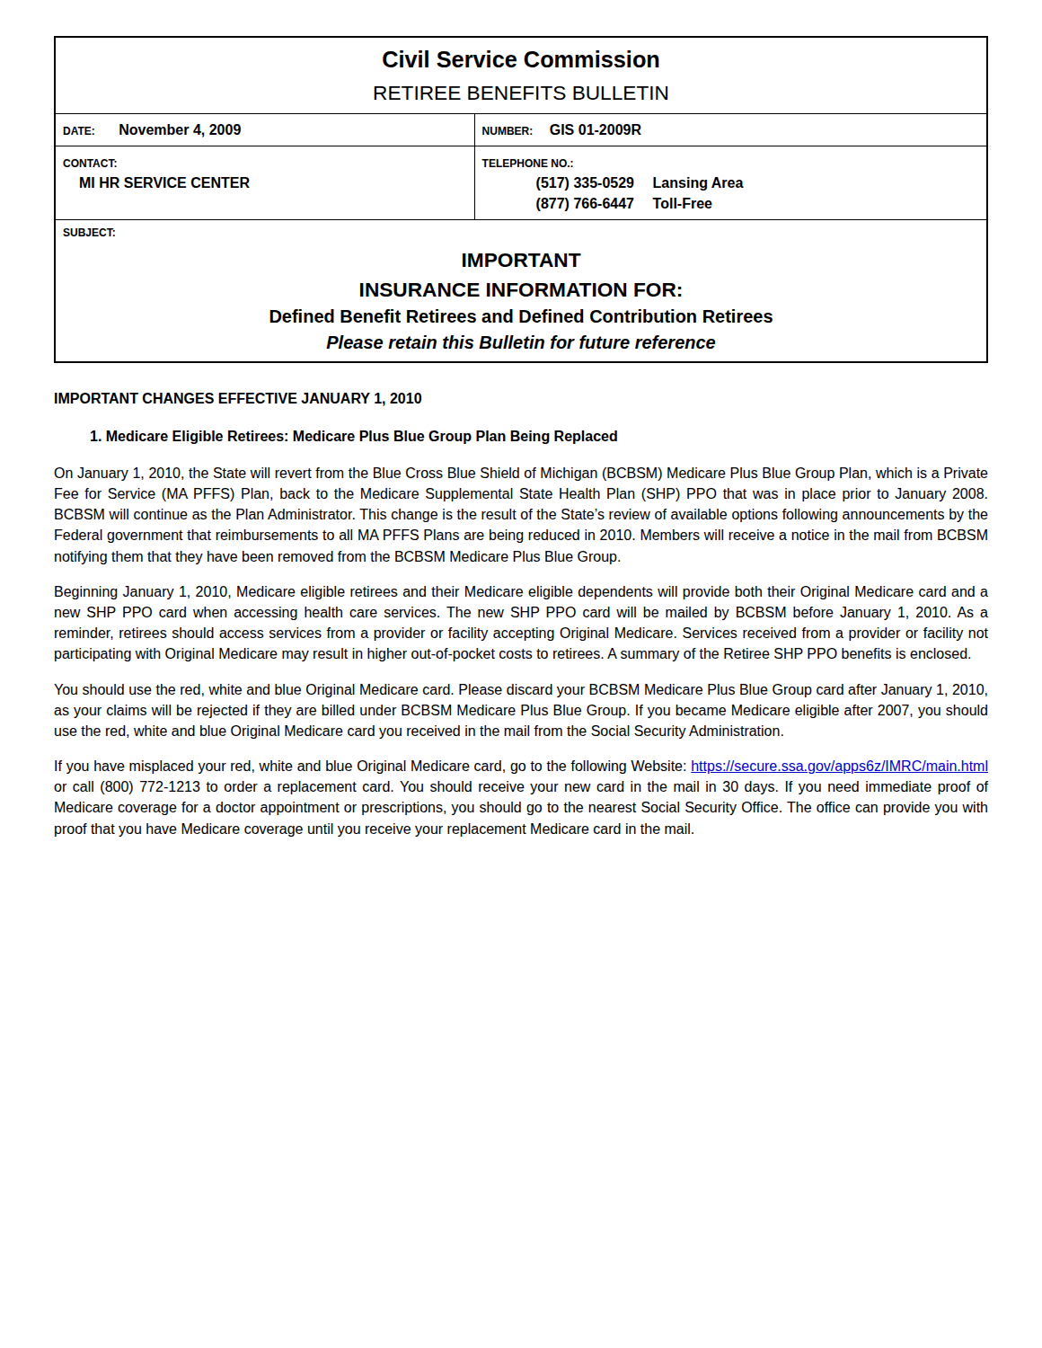| Civil Service Commission RETIREE BENEFITS BULLETIN |
| Date: November 4, 2009 | Number: GIS 01-2009R |
| Contact: MI HR SERVICE CENTER | Telephone No.: (517) 335-0529 Lansing Area (877) 766-6447 Toll-Free |
| Subject: IMPORTANT INSURANCE INFORMATION FOR: Defined Benefit Retirees and Defined Contribution Retirees Please retain this Bulletin for future reference |
IMPORTANT CHANGES EFFECTIVE JANUARY 1, 2010
1. Medicare Eligible Retirees: Medicare Plus Blue Group Plan Being Replaced
On January 1, 2010, the State will revert from the Blue Cross Blue Shield of Michigan (BCBSM) Medicare Plus Blue Group Plan, which is a Private Fee for Service (MA PFFS) Plan, back to the Medicare Supplemental State Health Plan (SHP) PPO that was in place prior to January 2008. BCBSM will continue as the Plan Administrator. This change is the result of the State’s review of available options following announcements by the Federal government that reimbursements to all MA PFFS Plans are being reduced in 2010. Members will receive a notice in the mail from BCBSM notifying them that they have been removed from the BCBSM Medicare Plus Blue Group.
Beginning January 1, 2010, Medicare eligible retirees and their Medicare eligible dependents will provide both their Original Medicare card and a new SHP PPO card when accessing health care services. The new SHP PPO card will be mailed by BCBSM before January 1, 2010. As a reminder, retirees should access services from a provider or facility accepting Original Medicare. Services received from a provider or facility not participating with Original Medicare may result in higher out-of-pocket costs to retirees. A summary of the Retiree SHP PPO benefits is enclosed.
You should use the red, white and blue Original Medicare card. Please discard your BCBSM Medicare Plus Blue Group card after January 1, 2010, as your claims will be rejected if they are billed under BCBSM Medicare Plus Blue Group. If you became Medicare eligible after 2007, you should use the red, white and blue Original Medicare card you received in the mail from the Social Security Administration.
If you have misplaced your red, white and blue Original Medicare card, go to the following Website: https://secure.ssa.gov/apps6z/IMRC/main.html or call (800) 772-1213 to order a replacement card. You should receive your new card in the mail in 30 days. If you need immediate proof of Medicare coverage for a doctor appointment or prescriptions, you should go to the nearest Social Security Office. The office can provide you with proof that you have Medicare coverage until you receive your replacement Medicare card in the mail.